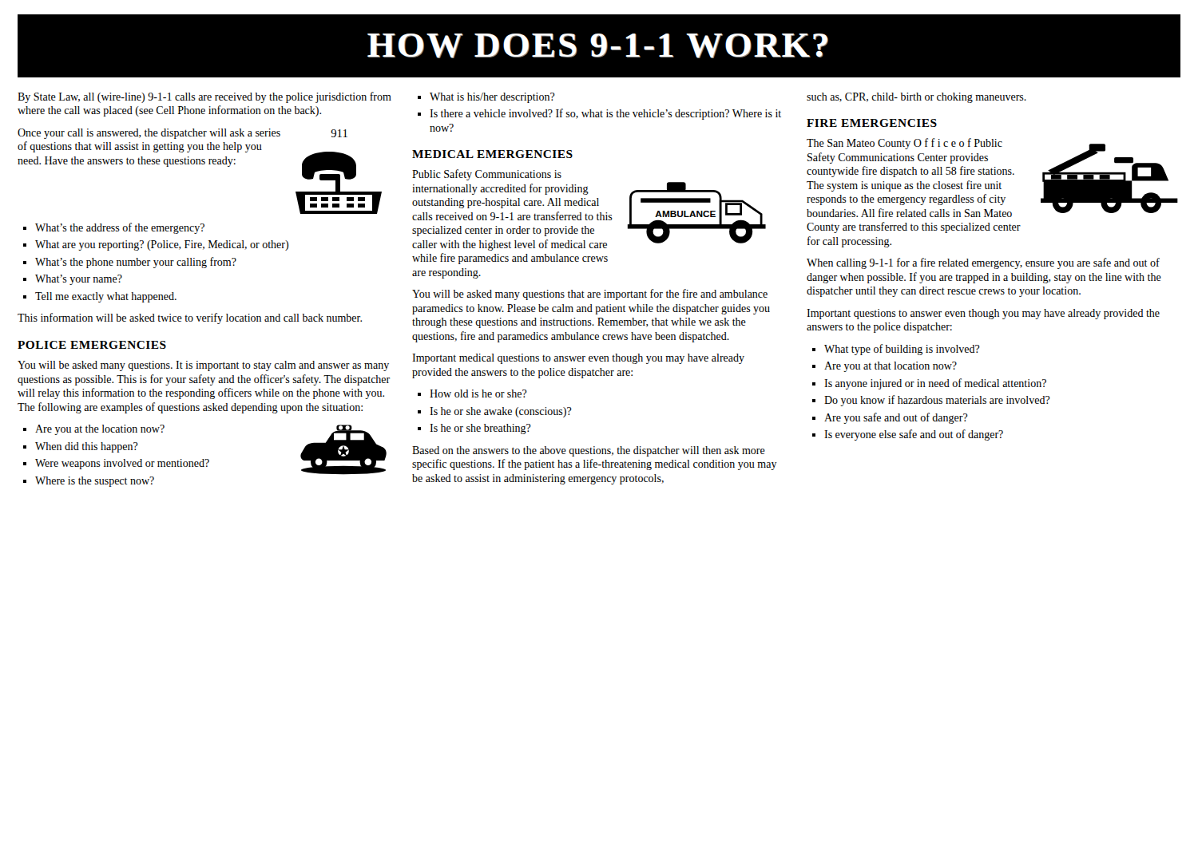HOW DOES 9-1-1 WORK?
By State Law, all (wire-line) 9-1-1 calls are received by the police jurisdiction from where the call was placed (see Cell Phone information on the back).
911
Once your call is answered, the dispatcher will ask a series of questions that will assist in getting you the help you need. Have the answers to these questions ready:
What’s the address of the emergency?
What are you reporting? (Police, Fire, Medical, or other)
What’s the phone number your calling from?
What’s your name?
Tell me exactly what happened.
This information will be asked twice to verify location and call back number.
POLICE EMERGENCIES
You will be asked many questions. It is important to stay calm and answer as many questions as possible. This is for your safety and the officer's safety. The dispatcher will relay this information to the responding officers while on the phone with you. The following are examples of questions asked depending upon the situation:
Are you at the location now?
When did this happen?
Were weapons involved or mentioned?
Where is the suspect now?
What is his/her description?
Is there a vehicle involved? If so, what is the vehicle’s description? Where is it now?
MEDICAL EMERGENCIES
AMBULANCE
Public Safety Communications is internationally accredited for providing outstanding pre-hospital care. All medical calls received on 9-1-1 are transferred to this specialized center in order to provide the caller with the highest level of medical care while fire paramedics and ambulance crews are responding.
You will be asked many questions that are important for the fire and ambulance paramedics to know. Please be calm and patient while the dispatcher guides you through these questions and instructions. Remember, that while we ask the questions, fire and paramedics ambulance crews have been dispatched.
Important medical questions to answer even though you may have already provided the answers to the police dispatcher are:
How old is he or she?
Is he or she awake (conscious)?
Is he or she breathing?
Based on the answers to the above questions, the dispatcher will then ask more specific questions. If the patient has a life-threatening medical condition you may be asked to assist in administering emergency protocols,
such as, CPR, child- birth or choking maneuvers.
FIRE EMERGENCIES
The San Mateo County O f f i c e o f Public Safety Communications Center provides countywide fire dispatch to all 58 fire stations. The system is unique as the closest fire unit responds to the emergency regardless of city boundaries. All fire related calls in San Mateo County are transferred to this specialized center for call processing.
When calling 9-1-1 for a fire related emergency, ensure you are safe and out of danger when possible. If you are trapped in a building, stay on the line with the dispatcher until they can direct rescue crews to your location.
Important questions to answer even though you may have already provided the answers to the police dispatcher:
What type of building is involved?
Are you at that location now?
Is anyone injured or in need of medical attention?
Do you know if hazardous materials are involved?
Are you safe and out of danger?
Is everyone else safe and out of danger?